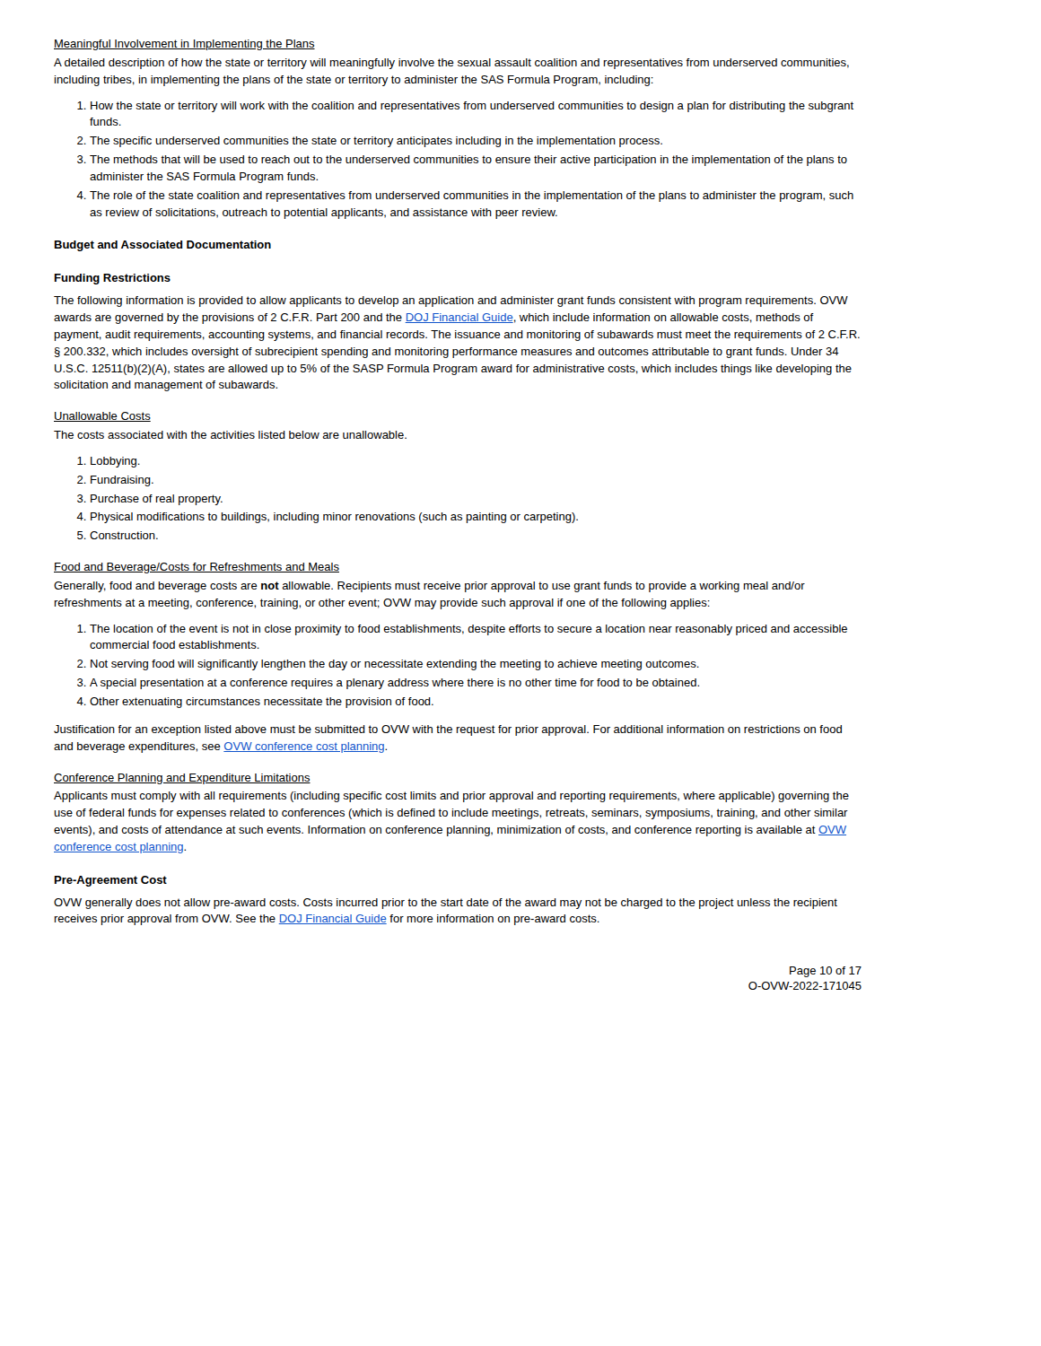Meaningful Involvement in Implementing the Plans
A detailed description of how the state or territory will meaningfully involve the sexual assault coalition and representatives from underserved communities, including tribes, in implementing the plans of the state or territory to administer the SAS Formula Program, including:
How the state or territory will work with the coalition and representatives from underserved communities to design a plan for distributing the subgrant funds.
The specific underserved communities the state or territory anticipates including in the implementation process.
The methods that will be used to reach out to the underserved communities to ensure their active participation in the implementation of the plans to administer the SAS Formula Program funds.
The role of the state coalition and representatives from underserved communities in the implementation of the plans to administer the program, such as review of solicitations, outreach to potential applicants, and assistance with peer review.
Budget and Associated Documentation
Funding Restrictions
The following information is provided to allow applicants to develop an application and administer grant funds consistent with program requirements. OVW awards are governed by the provisions of 2 C.F.R. Part 200 and the DOJ Financial Guide, which include information on allowable costs, methods of payment, audit requirements, accounting systems, and financial records. The issuance and monitoring of subawards must meet the requirements of 2 C.F.R. § 200.332, which includes oversight of subrecipient spending and monitoring performance measures and outcomes attributable to grant funds. Under 34 U.S.C. 12511(b)(2)(A), states are allowed up to 5% of the SASP Formula Program award for administrative costs, which includes things like developing the solicitation and management of subawards.
Unallowable Costs
The costs associated with the activities listed below are unallowable.
Lobbying.
Fundraising.
Purchase of real property.
Physical modifications to buildings, including minor renovations (such as painting or carpeting).
Construction.
Food and Beverage/Costs for Refreshments and Meals
Generally, food and beverage costs are not allowable. Recipients must receive prior approval to use grant funds to provide a working meal and/or refreshments at a meeting, conference, training, or other event; OVW may provide such approval if one of the following applies:
The location of the event is not in close proximity to food establishments, despite efforts to secure a location near reasonably priced and accessible commercial food establishments.
Not serving food will significantly lengthen the day or necessitate extending the meeting to achieve meeting outcomes.
A special presentation at a conference requires a plenary address where there is no other time for food to be obtained.
Other extenuating circumstances necessitate the provision of food.
Justification for an exception listed above must be submitted to OVW with the request for prior approval. For additional information on restrictions on food and beverage expenditures, see OVW conference cost planning.
Conference Planning and Expenditure Limitations
Applicants must comply with all requirements (including specific cost limits and prior approval and reporting requirements, where applicable) governing the use of federal funds for expenses related to conferences (which is defined to include meetings, retreats, seminars, symposiums, training, and other similar events), and costs of attendance at such events. Information on conference planning, minimization of costs, and conference reporting is available at OVW conference cost planning.
Pre-Agreement Cost
OVW generally does not allow pre-award costs. Costs incurred prior to the start date of the award may not be charged to the project unless the recipient receives prior approval from OVW. See the DOJ Financial Guide for more information on pre-award costs.
Page 10 of 17
O-OVW-2022-171045